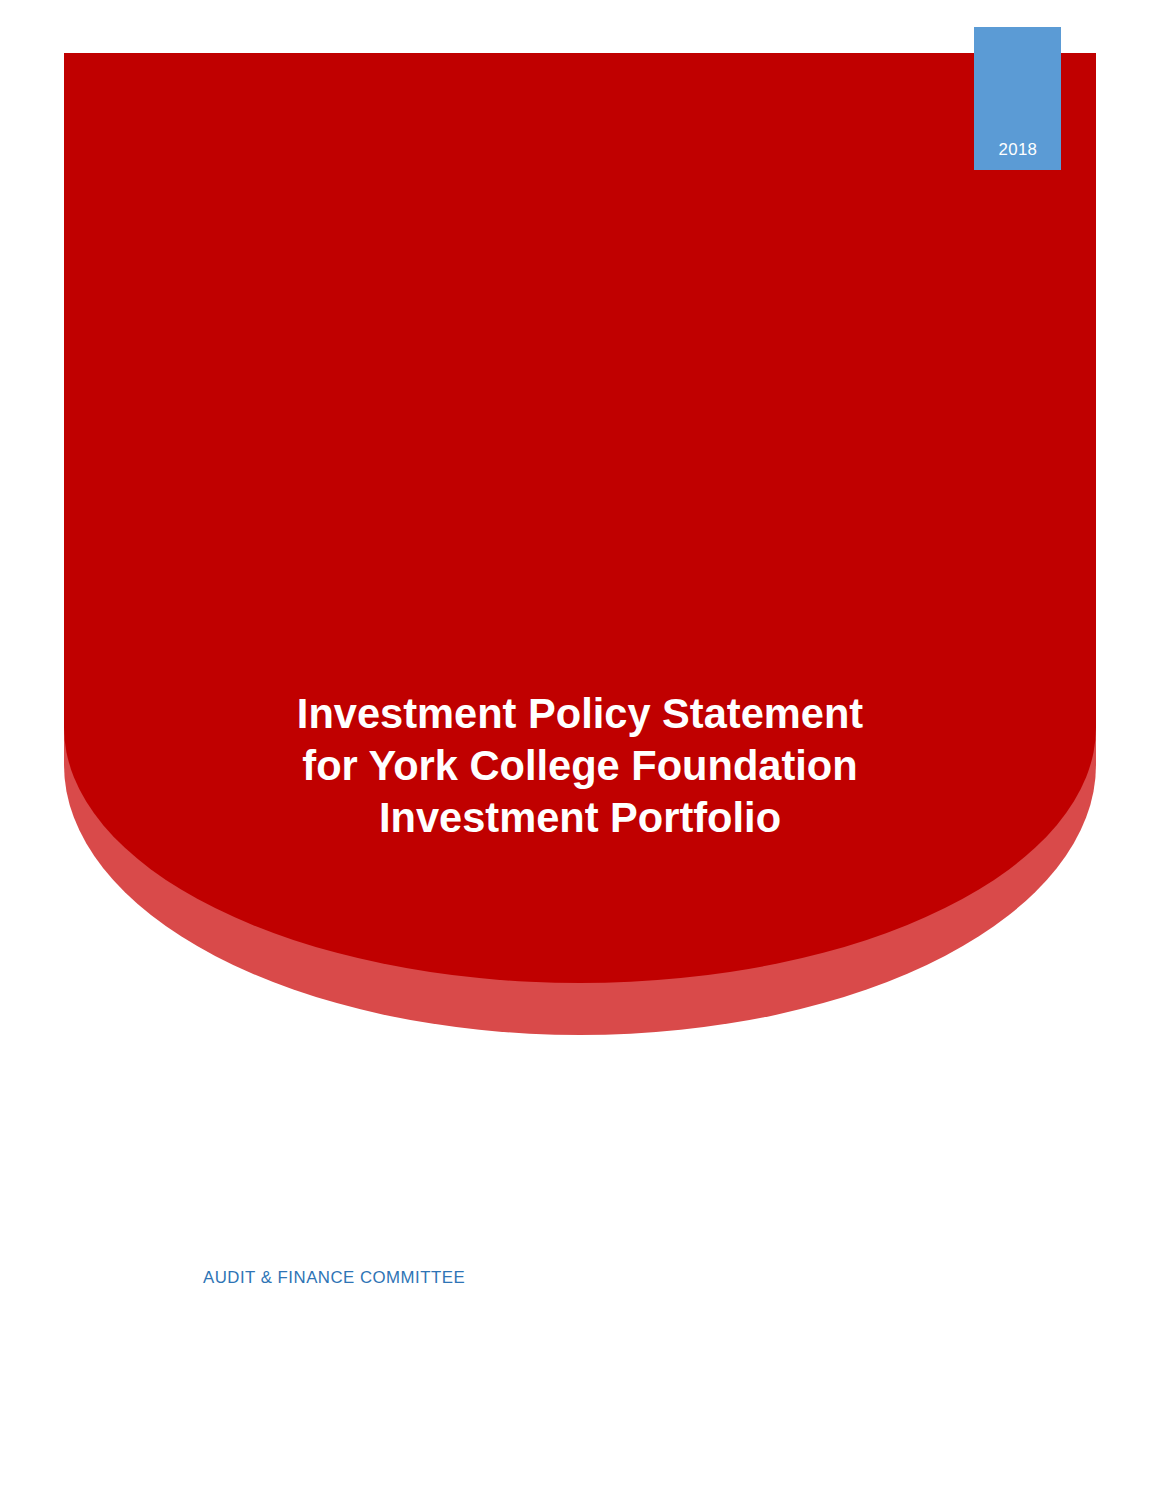2018
Investment Policy Statement
for York College Foundation
Investment Portfolio
AUDIT & FINANCE COMMITTEE